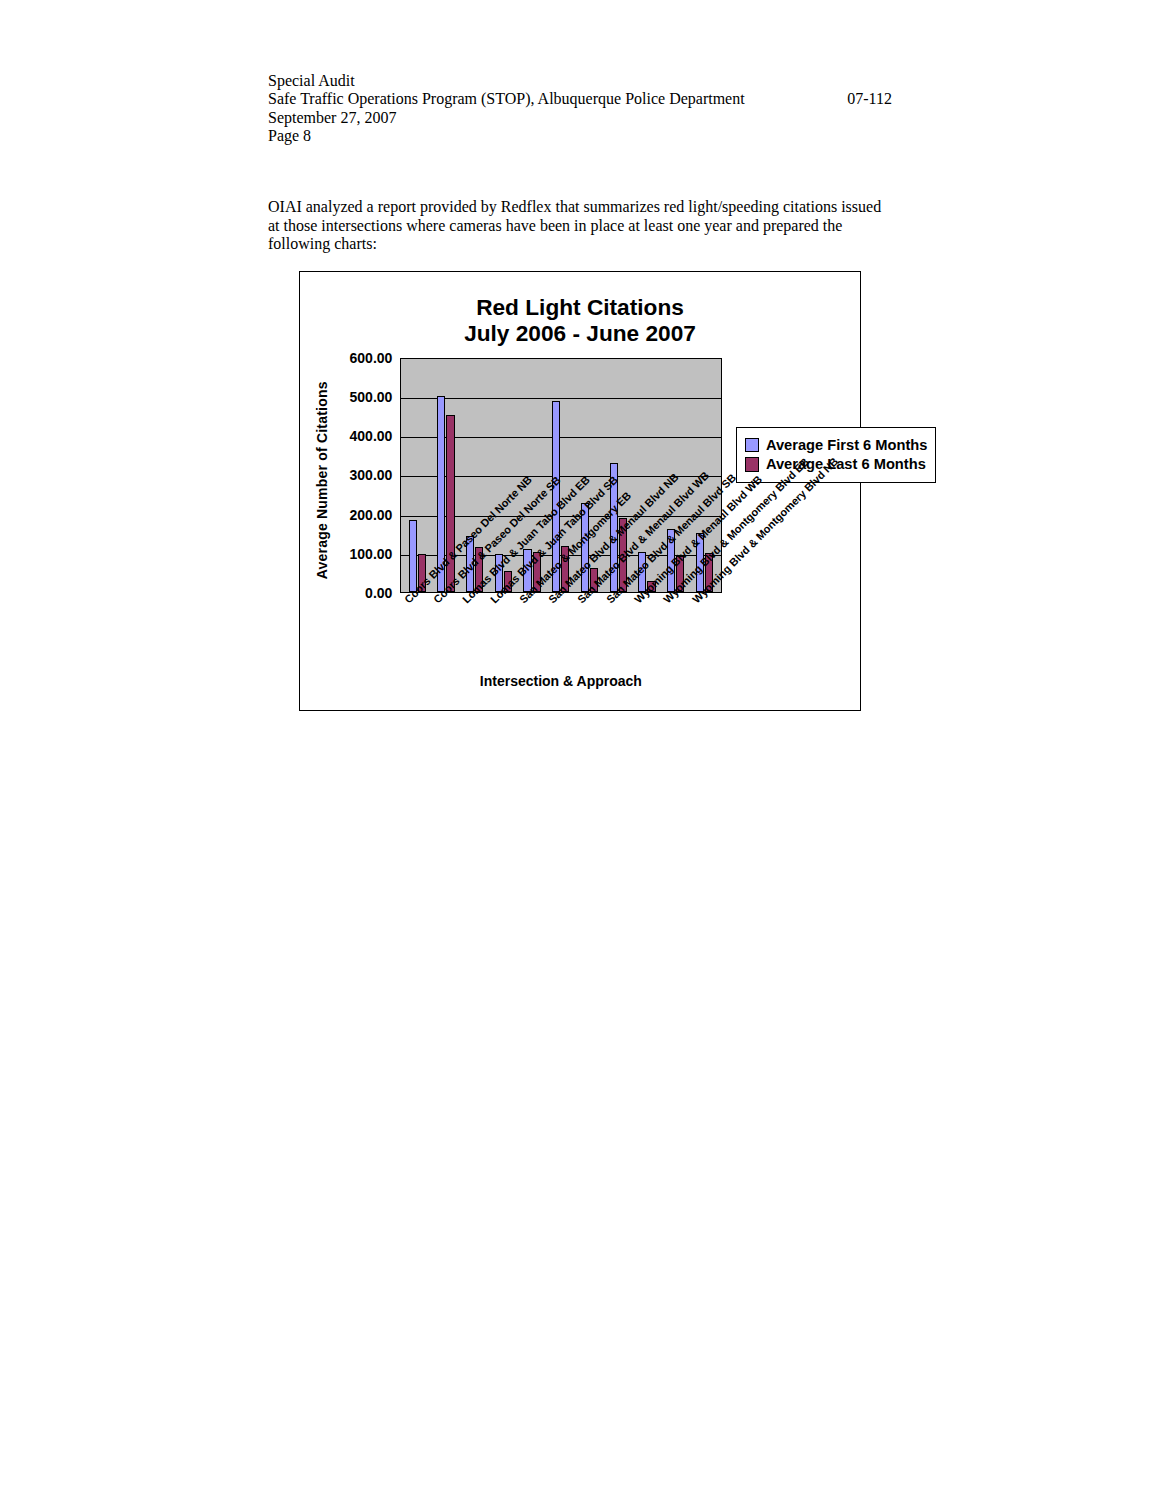Special Audit
Safe Traffic Operations Program (STOP), Albuquerque Police Department 07-112
September 27, 2007 Page 8
OIAI analyzed a report provided by Redflex that summarizes red light/speeding citations issued at those intersections where cameras have been in place at least one year and prepared the following charts:
Red Light Citations
July 2006 - June 2007
Average Number of Citations
600.00 500.00 400.00 300.00 200.00 100.00 0.00
Average First 6 Months
Average Last 6 Months
Coors Blvd & Paseo Del Norte NB Coors Blvd & Paseo Del Norte SB Lomas Blvd & Juan Tabo Blvd EB Lomas Blvd & Juan Tabo Blvd SB San Mateo & Montgomery EB San Mateo Blvd & Menaul Blvd NB San Mateo Blvd & Menaul Blvd WB San Mateo Blvd & Menaul Blvd SB Wyoming Blvd & Menaul Blvd WB Wyoming Blvd & Montgomery Blvd EB Wyoming Blvd & Montgomery Blvd NB
Intersection & Approach